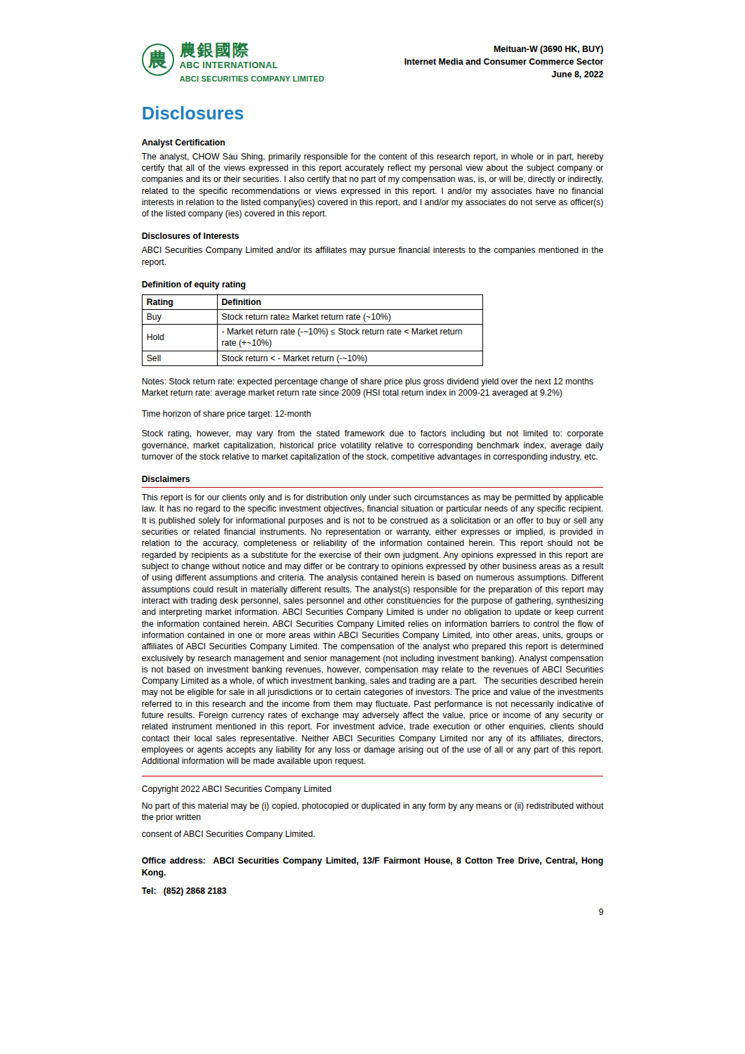農
農銀國際
ABC INTERNATIONAL
ABCI SECURITIES COMPANY LIMITED
Meituan-W (3690 HK, BUY)
Internet Media and Consumer Commerce Sector
June 8, 2022
Disclosures
Analyst Certification
The analyst, CHOW Sau Shing, primarily responsible for the content of this research report, in whole or in part, hereby certify that all of the views expressed in this report accurately reflect my personal view about the subject company or companies and its or their securities. I also certify that no part of my compensation was, is, or will be, directly or indirectly, related to the specific recommendations or views expressed in this report. I and/or my associates have no financial interests in relation to the listed company(ies) covered in this report, and I and/or my associates do not serve as officer(s) of the listed company (ies) covered in this report.
Disclosures of Interests
ABCI Securities Company Limited and/or its affiliates may pursue financial interests to the companies mentioned in the report.
Definition of equity rating
| Rating | Definition |
| --- | --- |
| Buy | Stock return rate≥ Market return rate (~10%) |
| Hold | - Market return rate (-~10%) ≤ Stock return rate < Market return rate (+~10%) |
| Sell | Stock return < - Market return (-~10%) |
Notes: Stock return rate: expected percentage change of share price plus gross dividend yield over the next 12 months
Market return rate: average market return rate since 2009 (HSI total return index in 2009-21 averaged at 9.2%)
Time horizon of share price target: 12-month
Stock rating, however, may vary from the stated framework due to factors including but not limited to: corporate governance, market capitalization, historical price volatility relative to corresponding benchmark index, average daily turnover of the stock relative to market capitalization of the stock, competitive advantages in corresponding industry, etc.
Disclaimers
This report is for our clients only and is for distribution only under such circumstances as may be permitted by applicable law. It has no regard to the specific investment objectives, financial situation or particular needs of any specific recipient. It is published solely for informational purposes and is not to be construed as a solicitation or an offer to buy or sell any securities or related financial instruments. No representation or warranty, either expresses or implied, is provided in relation to the accuracy, completeness or reliability of the information contained herein. This report should not be regarded by recipients as a substitute for the exercise of their own judgment. Any opinions expressed in this report are subject to change without notice and may differ or be contrary to opinions expressed by other business areas as a result of using different assumptions and criteria. The analysis contained herein is based on numerous assumptions. Different assumptions could result in materially different results. The analyst(s) responsible for the preparation of this report may interact with trading desk personnel, sales personnel and other constituencies for the purpose of gathering, synthesizing and interpreting market information. ABCI Securities Company Limited is under no obligation to update or keep current the information contained herein. ABCI Securities Company Limited relies on information barriers to control the flow of information contained in one or more areas within ABCI Securities Company Limited, into other areas, units, groups or affiliates of ABCI Securities Company Limited. The compensation of the analyst who prepared this report is determined exclusively by research management and senior management (not including investment banking). Analyst compensation is not based on investment banking revenues, however, compensation may relate to the revenues of ABCI Securities Company Limited as a whole, of which investment banking, sales and trading are a part. The securities described herein may not be eligible for sale in all jurisdictions or to certain categories of investors. The price and value of the investments referred to in this research and the income from them may fluctuate. Past performance is not necessarily indicative of future results. Foreign currency rates of exchange may adversely affect the value, price or income of any security or related instrument mentioned in this report. For investment advice, trade execution or other enquiries, clients should contact their local sales representative. Neither ABCI Securities Company Limited nor any of its affiliates, directors, employees or agents accepts any liability for any loss or damage arising out of the use of all or any part of this report. Additional information will be made available upon request.
Copyright 2022 ABCI Securities Company Limited
No part of this material may be (i) copied, photocopied or duplicated in any form by any means or (ii) redistributed without the prior written
consent of ABCI Securities Company Limited.
Office address: ABCI Securities Company Limited, 13/F Fairmont House, 8 Cotton Tree Drive, Central, Hong Kong.
Tel: (852) 2868 2183
9